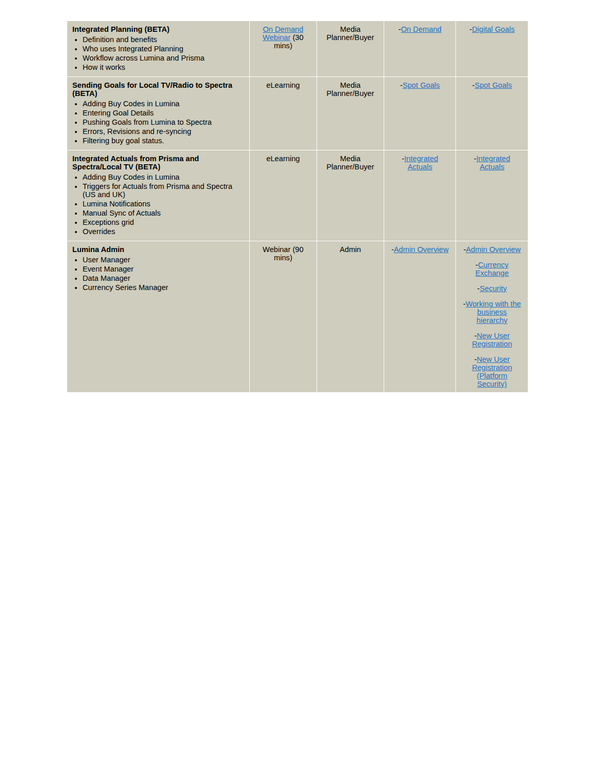| Integrated Planning (BETA) Definition and benefits Who uses Integrated Planning Workflow across Lumina and Prisma How it works | On Demand Webinar (30 mins) | Media Planner/Buyer | - On Demand | - Digital Goals |
| Sending Goals for Local TV/Radio to Spectra (BETA) Adding Buy Codes in Lumina Entering Goal Details Pushing Goals from Lumina to Spectra Errors, Revisions and re-syncing Filtering buy goal status. | eLearning | Media Planner/Buyer | - Spot Goals | - Spot Goals |
| Integrated Actuals from Prisma and Spectra/Local TV (BETA) Adding Buy Codes in Lumina Triggers for Actuals from Prisma and Spectra (US and UK) Lumina Notifications Manual Sync of Actuals Exceptions grid Overrides | eLearning | Media Planner/Buyer | - Integrated Actuals | - Integrated Actuals |
| Lumina Admin User Manager Event Manager Data Manager Currency Series Manager | Webinar (90 mins) | Admin | - Admin Overview | - Admin Overview - Currency Exchange - Security - Working with the business hierarchy - New User Registration - New User Registration (Platform Security) |